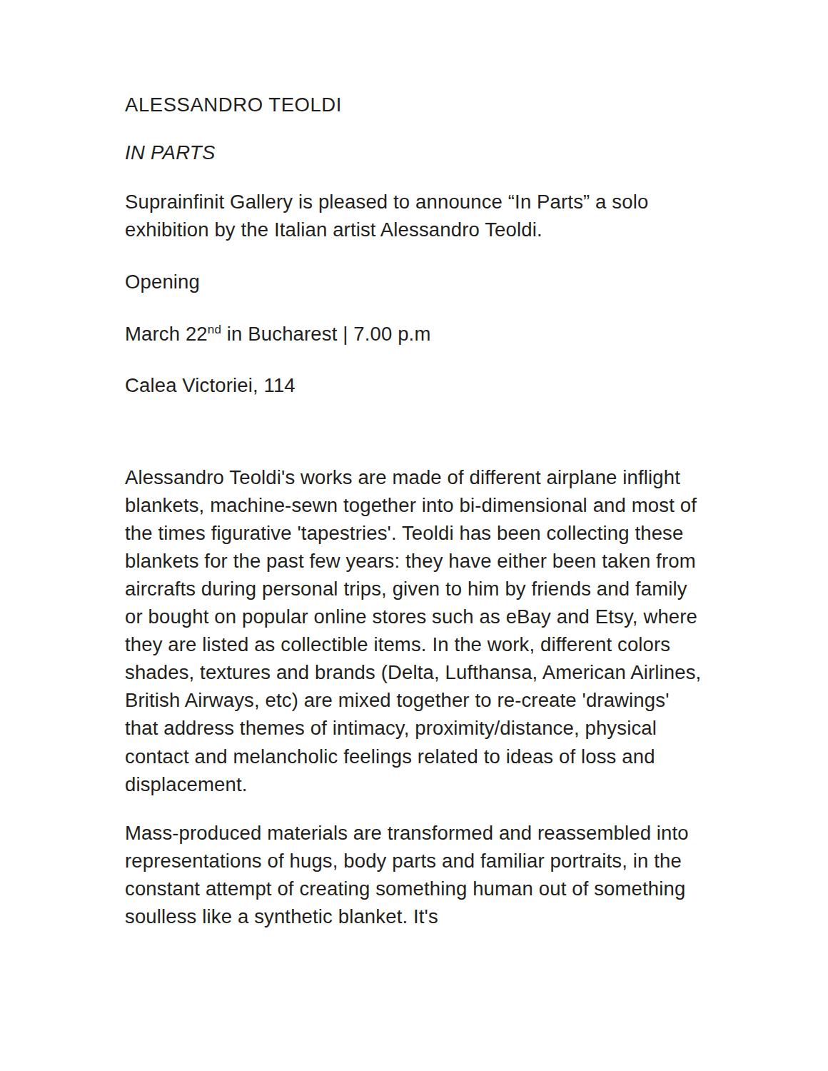ALESSANDRO TEOLDI
IN PARTS
Suprainfinit Gallery is pleased to announce “In Parts” a solo exhibition by the Italian artist Alessandro Teoldi.
Opening
March 22nd in Bucharest | 7.00 p.m
Calea Victoriei, 114
Alessandro Teoldi's works are made of different airplane inflight blankets, machine-sewn together into bi-dimensional and most of the times figurative 'tapestries'. Teoldi has been collecting these blankets for the past few years: they have either been taken from aircrafts during personal trips, given to him by friends and family or bought on popular online stores such as eBay and Etsy, where they are listed as collectible items. In the work, different colors shades, textures and brands (Delta, Lufthansa, American Airlines, British Airways, etc) are mixed together to re-create 'drawings' that address themes of intimacy, proximity/distance, physical contact and melancholic feelings related to ideas of loss and displacement.
Mass-produced materials are transformed and reassembled into representations of hugs, body parts and familiar portraits, in the constant attempt of creating something human out of something soulless like a synthetic blanket. It's